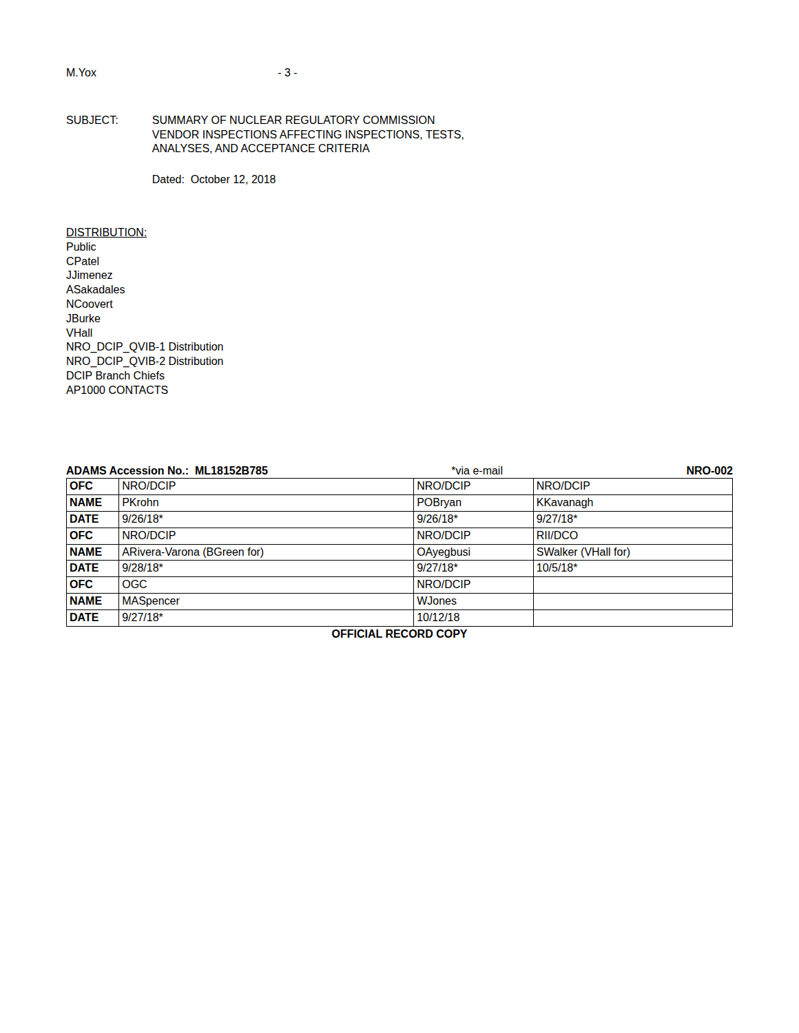M.Yox
- 3 -
SUBJECT:
SUMMARY OF NUCLEAR REGULATORY COMMISSION VENDOR INSPECTIONS AFFECTING INSPECTIONS, TESTS, ANALYSES, AND ACCEPTANCE CRITERIA
Dated: October 12, 2018
DISTRIBUTION:
Public
CPatel
JJimenez
ASakadales
NCoovert
JBurke
VHall
NRO_DCIP_QVIB-1 Distribution
NRO_DCIP_QVIB-2 Distribution
DCIP Branch Chiefs
AP1000 CONTACTS
ADAMS Accession No.: ML18152B785 *via e-mail NRO-002
| OFC | NRO/DCIP | NRO/DCIP | NRO/DCIP |
| NAME | PKrohn | POBryan | KKavanagh |
| DATE | 9/26/18* | 9/26/18* | 9/27/18* |
| OFC | NRO/DCIP | NRO/DCIP | RII/DCO |
| NAME | ARivera-Varona (BGreen for) | OAyegbusi | SWalker (VHall for) |
| DATE | 9/28/18* | 9/27/18* | 10/5/18* |
| OFC | OGC | NRO/DCIP | |
| NAME | MASpencer | WJones | |
| DATE | 9/27/18* | 10/12/18 | |
OFFICIAL RECORD COPY